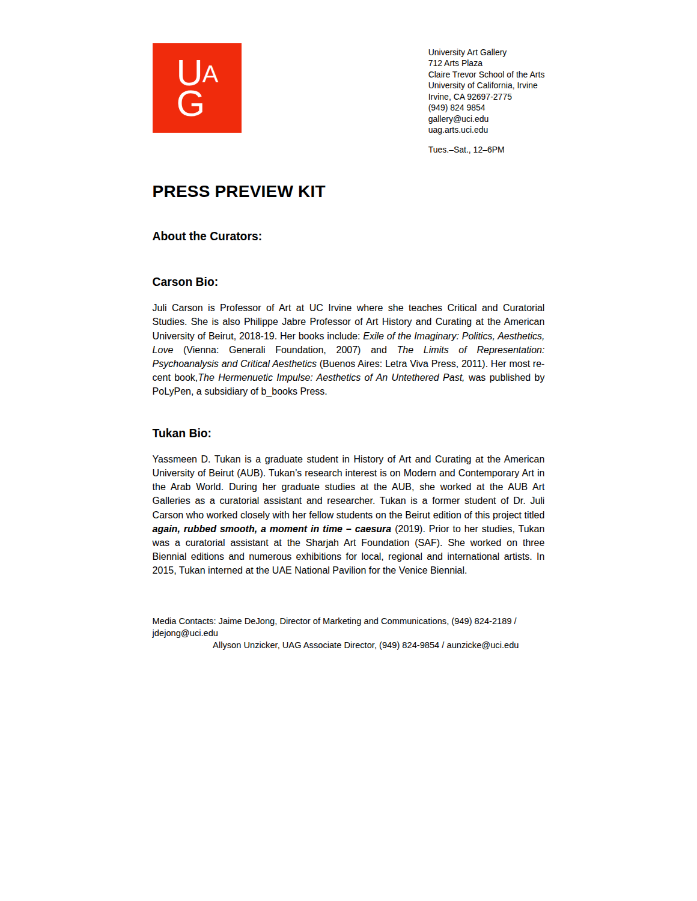UA G
University Art Gallery
712 Arts Plaza
Claire Trevor School of the Arts
University of California, Irvine
Irvine, CA 92697-2775
(949) 824 9854
gallery@uci.edu
uag.arts.uci.edu
Tues.–Sat., 12–6PM
PRESS PREVIEW KIT
About the Curators:
Carson Bio:
Juli Carson is Professor of Art at UC Irvine where she teaches Critical and Curatorial Studies. She is also Philippe Jabre Professor of Art History and Curating at the American University of Beirut, 2018-19. Her books include: Exile of the Imaginary: Politics, Aesthetics, Love (Vienna: Generali Foundation, 2007) and The Limits of Representation: Psychoanalysis and Critical Aesthetics (Buenos Aires: Letra Viva Press, 2011). Her most recent book,The Hermenuetic Impulse: Aesthetics of An Untethered Past, was published by PoLyPen, a subsidiary of b_books Press.
Tukan Bio:
Yassmeen D. Tukan is a graduate student in History of Art and Curating at the American University of Beirut (AUB). Tukan’s research interest is on Modern and Contemporary Art in the Arab World. During her graduate studies at the AUB, she worked at the AUB Art Galleries as a curatorial assistant and researcher. Tukan is a former student of Dr. Juli Carson who worked closely with her fellow students on the Beirut edition of this project titled again, rubbed smooth, a moment in time – caesura (2019). Prior to her studies, Tukan was a curatorial assistant at the Sharjah Art Foundation (SAF). She worked on three Biennial editions and numerous exhibitions for local, regional and international artists. In 2015, Tukan interned at the UAE National Pavilion for the Venice Biennial.
Media Contacts: Jaime DeJong, Director of Marketing and Communications, (949) 824-2189 / jdejong@uci.edu
Allyson Unzicker, UAG Associate Director, (949) 824-9854 / aunzicke@uci.edu